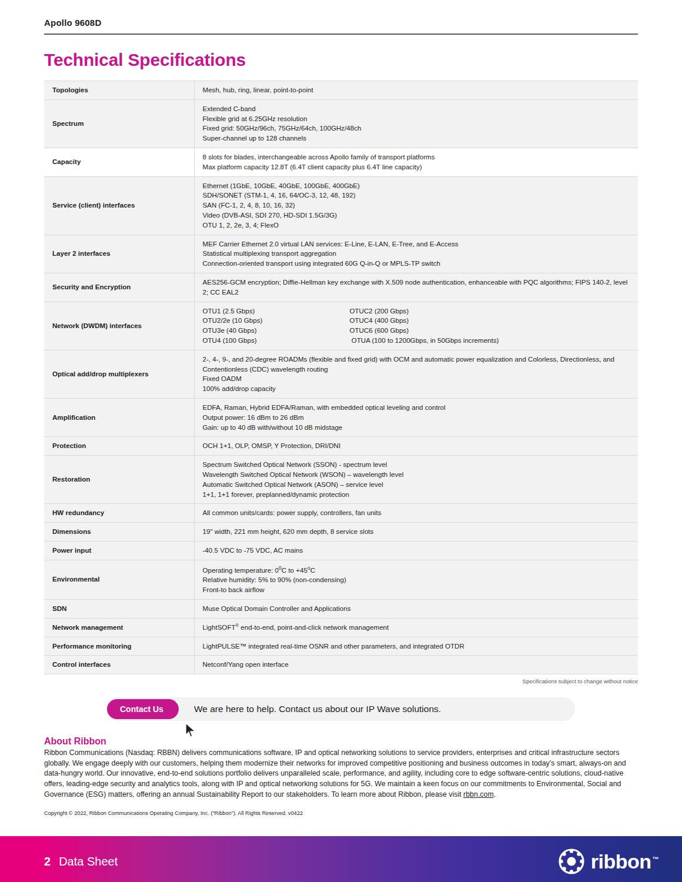Apollo 9608D
Technical Specifications
| Topologies | Mesh, hub, ring, linear, point-to-point |
| Spectrum | Extended C-band Flexible grid at 6.25GHz resolution Fixed grid: 50GHz/96ch, 75GHz/64ch, 100GHz/48ch Super-channel up to 128 channels |
| Capacity | 8 slots for blades, interchangeable across Apollo family of transport platforms Max platform capacity 12.8T (6.4T client capacity plus 6.4T line capacity) |
| Service (client) interfaces | Ethernet (1GbE, 10GbE, 40GbE, 100GbE, 400GbE) SDH/SONET (STM-1, 4, 16, 64/OC-3, 12, 48, 192) SAN (FC-1, 2, 4, 8, 10, 16, 32) Video (DVB-ASI, SDI 270, HD-SDI 1.5G/3G) OTU 1, 2, 2e, 3, 4; FlexO |
| Layer 2 interfaces | MEF Carrier Ethernet 2.0 virtual LAN services: E-Line, E-LAN, E-Tree, and E-Access Statistical multiplexing transport aggregation Connection-oriented transport using integrated 60G Q-in-Q or MPLS-TP switch |
| Security and Encryption | AES256-GCM encryption; Diffie-Hellman key exchange with X.509 node authentication, enhanceable with PQC algorithms; FIPS 140-2, level 2; CC EAL2 |
| Network (DWDM) interfaces | OTU1 (2.5 Gbps) OTU2/2e (10 Gbps) OTU3e (40 Gbps) OTU4 (100 Gbps) OTUC2 (200 Gbps) OTUC4 (400 Gbps) OTUC6 (600 Gbps) OTUA (100 to 1200Gbps, in 50Gbps increments) |
| Optical add/drop multiplexers | 2-, 4-, 9-, and 20-degree ROADMs (flexible and fixed grid) with OCM and automatic power equalization and Colorless, Directionless, and Contentionless (CDC) wavelength routing Fixed OADM 100% add/drop capacity |
| Amplification | EDFA, Raman, Hybrid EDFA/Raman, with embedded optical leveling and control Output power: 16 dBm to 26 dBm Gain: up to 40 dB with/without 10 dB midstage |
| Protection | OCH 1+1, OLP, OMSP, Y Protection, DRI/DNI |
| Restoration | Spectrum Switched Optical Network (SSON) - spectrum level Wavelength Switched Optical Network (WSON) – wavelength level Automatic Switched Optical Network (ASON) – service level 1+1, 1+1 forever, preplanned/dynamic protection |
| HW redundancy | All common units/cards: power supply, controllers, fan units |
| Dimensions | 19" width, 221 mm height, 620 mm depth, 8 service slots |
| Power input | -40.5 VDC to -75 VDC, AC mains |
| Environmental | Operating temperature: 0 0 C to +45 o C Relative humidity: 5% to 90% (non-condensing) Front-to back airflow |
| SDN | Muse Optical Domain Controller and Applications |
| Network management | LightSOFT ® end-to-end, point-and-click network management |
| Performance monitoring | LightPULSE™ integrated real-time OSNR and other parameters, and integrated OTDR |
| Control interfaces | Netconf/Yang open interface |
Specifications subject to change without notice
Contact Us
We are here to help. Contact us about our IP Wave solutions.
About Ribbon
Ribbon Communications (Nasdaq: RBBN) delivers communications software, IP and optical networking solutions to service providers, enterprises and critical infrastructure sectors globally. We engage deeply with our customers, helping them modernize their networks for improved competitive positioning and business outcomes in today’s smart, always-on and data-hungry world. Our innovative, end-to-end solutions portfolio delivers unparalleled scale, performance, and agility, including core to edge software-centric solutions, cloud-native offers, leading-edge security and analytics tools, along with IP and optical networking solutions for 5G. We maintain a keen focus on our commitments to Environmental, Social and Governance (ESG) matters, offering an annual Sustainability Report to our stakeholders. To learn more about Ribbon, please visit rbbn.com.
Copyright © 2022, Ribbon Communications Operating Company, Inc. (“Ribbon”). All Rights Reserved. v0422
2 Data Sheet
ribbon™